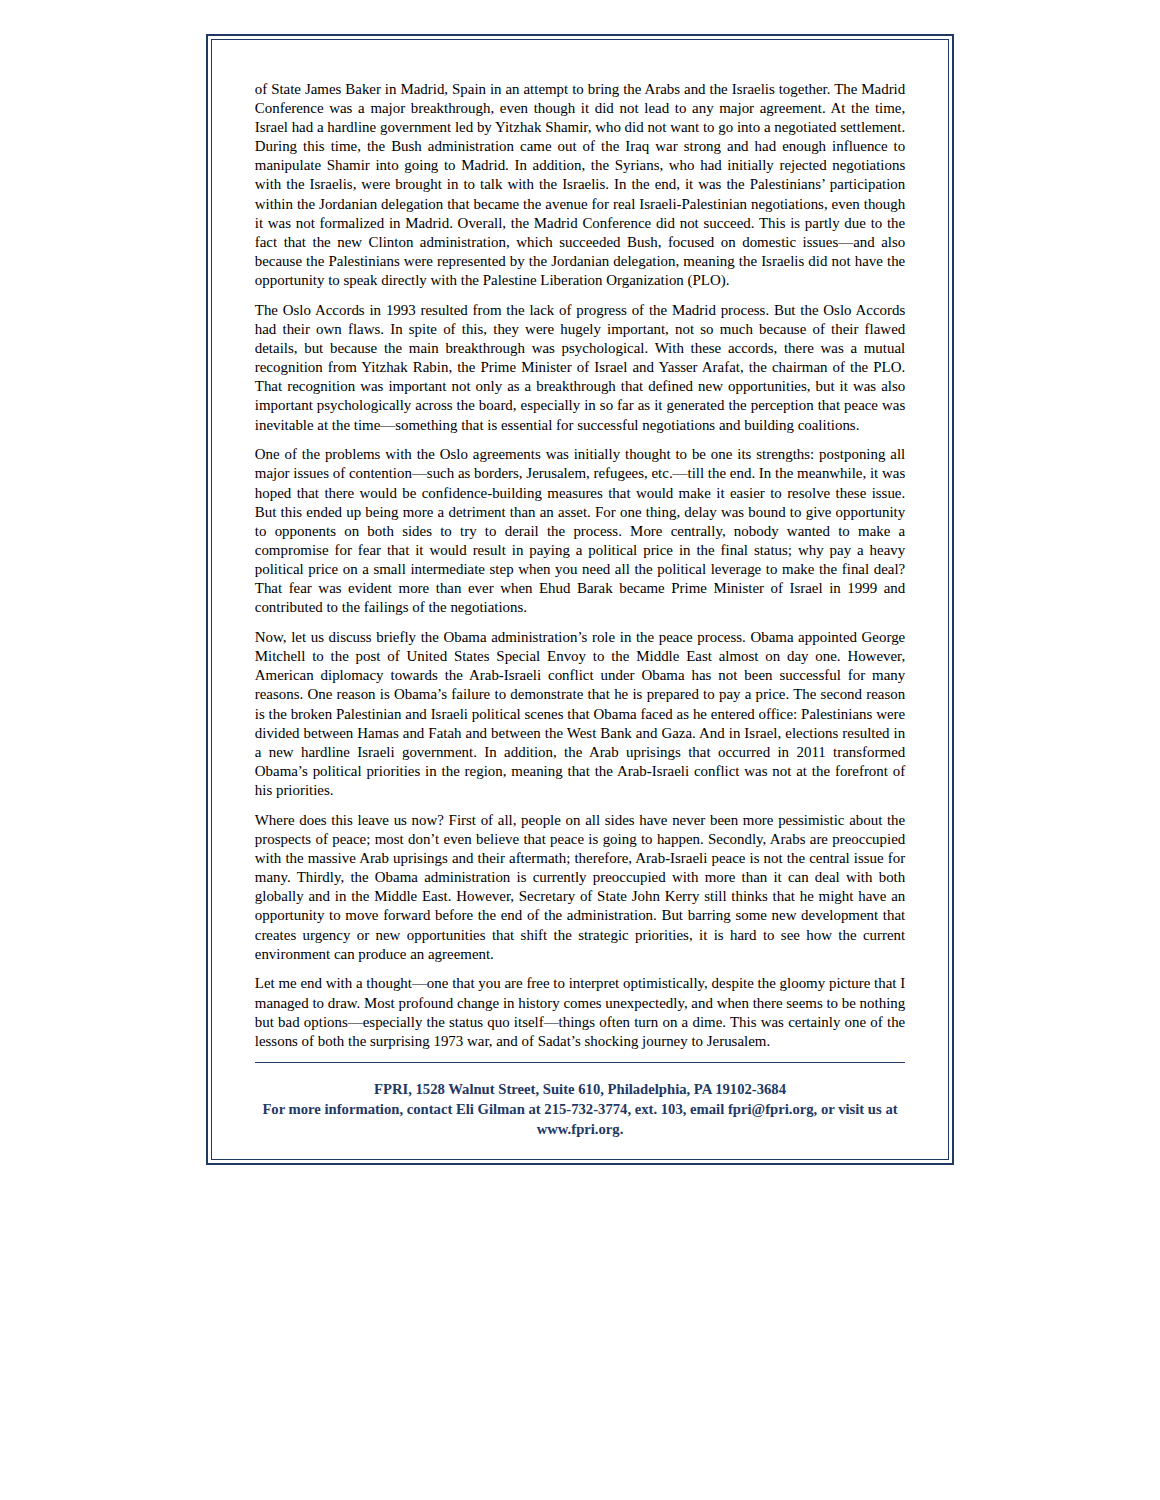of State James Baker in Madrid, Spain in an attempt to bring the Arabs and the Israelis together. The Madrid Conference was a major breakthrough, even though it did not lead to any major agreement. At the time, Israel had a hardline government led by Yitzhak Shamir, who did not want to go into a negotiated settlement. During this time, the Bush administration came out of the Iraq war strong and had enough influence to manipulate Shamir into going to Madrid. In addition, the Syrians, who had initially rejected negotiations with the Israelis, were brought in to talk with the Israelis. In the end, it was the Palestinians’ participation within the Jordanian delegation that became the avenue for real Israeli-Palestinian negotiations, even though it was not formalized in Madrid. Overall, the Madrid Conference did not succeed. This is partly due to the fact that the new Clinton administration, which succeeded Bush, focused on domestic issues—and also because the Palestinians were represented by the Jordanian delegation, meaning the Israelis did not have the opportunity to speak directly with the Palestine Liberation Organization (PLO).
The Oslo Accords in 1993 resulted from the lack of progress of the Madrid process. But the Oslo Accords had their own flaws. In spite of this, they were hugely important, not so much because of their flawed details, but because the main breakthrough was psychological. With these accords, there was a mutual recognition from Yitzhak Rabin, the Prime Minister of Israel and Yasser Arafat, the chairman of the PLO. That recognition was important not only as a breakthrough that defined new opportunities, but it was also important psychologically across the board, especially in so far as it generated the perception that peace was inevitable at the time—something that is essential for successful negotiations and building coalitions.
One of the problems with the Oslo agreements was initially thought to be one its strengths: postponing all major issues of contention—such as borders, Jerusalem, refugees, etc.—till the end. In the meanwhile, it was hoped that there would be confidence-building measures that would make it easier to resolve these issue. But this ended up being more a detriment than an asset. For one thing, delay was bound to give opportunity to opponents on both sides to try to derail the process. More centrally, nobody wanted to make a compromise for fear that it would result in paying a political price in the final status; why pay a heavy political price on a small intermediate step when you need all the political leverage to make the final deal? That fear was evident more than ever when Ehud Barak became Prime Minister of Israel in 1999 and contributed to the failings of the negotiations.
Now, let us discuss briefly the Obama administration’s role in the peace process. Obama appointed George Mitchell to the post of United States Special Envoy to the Middle East almost on day one. However, American diplomacy towards the Arab-Israeli conflict under Obama has not been successful for many reasons. One reason is Obama’s failure to demonstrate that he is prepared to pay a price. The second reason is the broken Palestinian and Israeli political scenes that Obama faced as he entered office: Palestinians were divided between Hamas and Fatah and between the West Bank and Gaza. And in Israel, elections resulted in a new hardline Israeli government. In addition, the Arab uprisings that occurred in 2011 transformed Obama’s political priorities in the region, meaning that the Arab-Israeli conflict was not at the forefront of his priorities.
Where does this leave us now? First of all, people on all sides have never been more pessimistic about the prospects of peace; most don’t even believe that peace is going to happen. Secondly, Arabs are preoccupied with the massive Arab uprisings and their aftermath; therefore, Arab-Israeli peace is not the central issue for many. Thirdly, the Obama administration is currently preoccupied with more than it can deal with both globally and in the Middle East. However, Secretary of State John Kerry still thinks that he might have an opportunity to move forward before the end of the administration. But barring some new development that creates urgency or new opportunities that shift the strategic priorities, it is hard to see how the current environment can produce an agreement.
Let me end with a thought—one that you are free to interpret optimistically, despite the gloomy picture that I managed to draw. Most profound change in history comes unexpectedly, and when there seems to be nothing but bad options—especially the status quo itself—things often turn on a dime. This was certainly one of the lessons of both the surprising 1973 war, and of Sadat’s shocking journey to Jerusalem.
FPRI, 1528 Walnut Street, Suite 610, Philadelphia, PA 19102-3684 For more information, contact Eli Gilman at 215-732-3774, ext. 103, email fpri@fpri.org, or visit us at www.fpri.org.